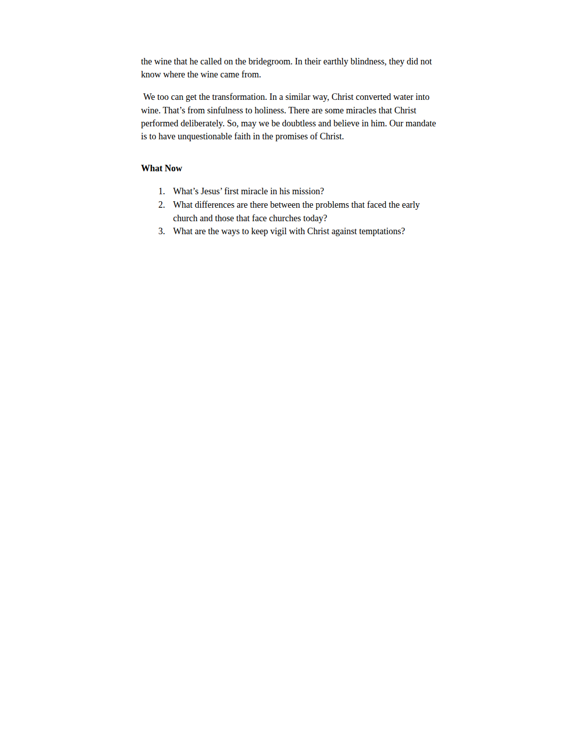the wine that he called on the bridegroom. In their earthly blindness, they did not know where the wine came from.
We too can get the transformation. In a similar way, Christ converted water into wine. That’s from sinfulness to holiness. There are some miracles that Christ performed deliberately. So, may we be doubtless and believe in him. Our mandate is to have unquestionable faith in the promises of Christ.
What Now
What’s Jesus’ first miracle in his mission?
What differences are there between the problems that faced the early church and those that face churches today?
What are the ways to keep vigil with Christ against temptations?